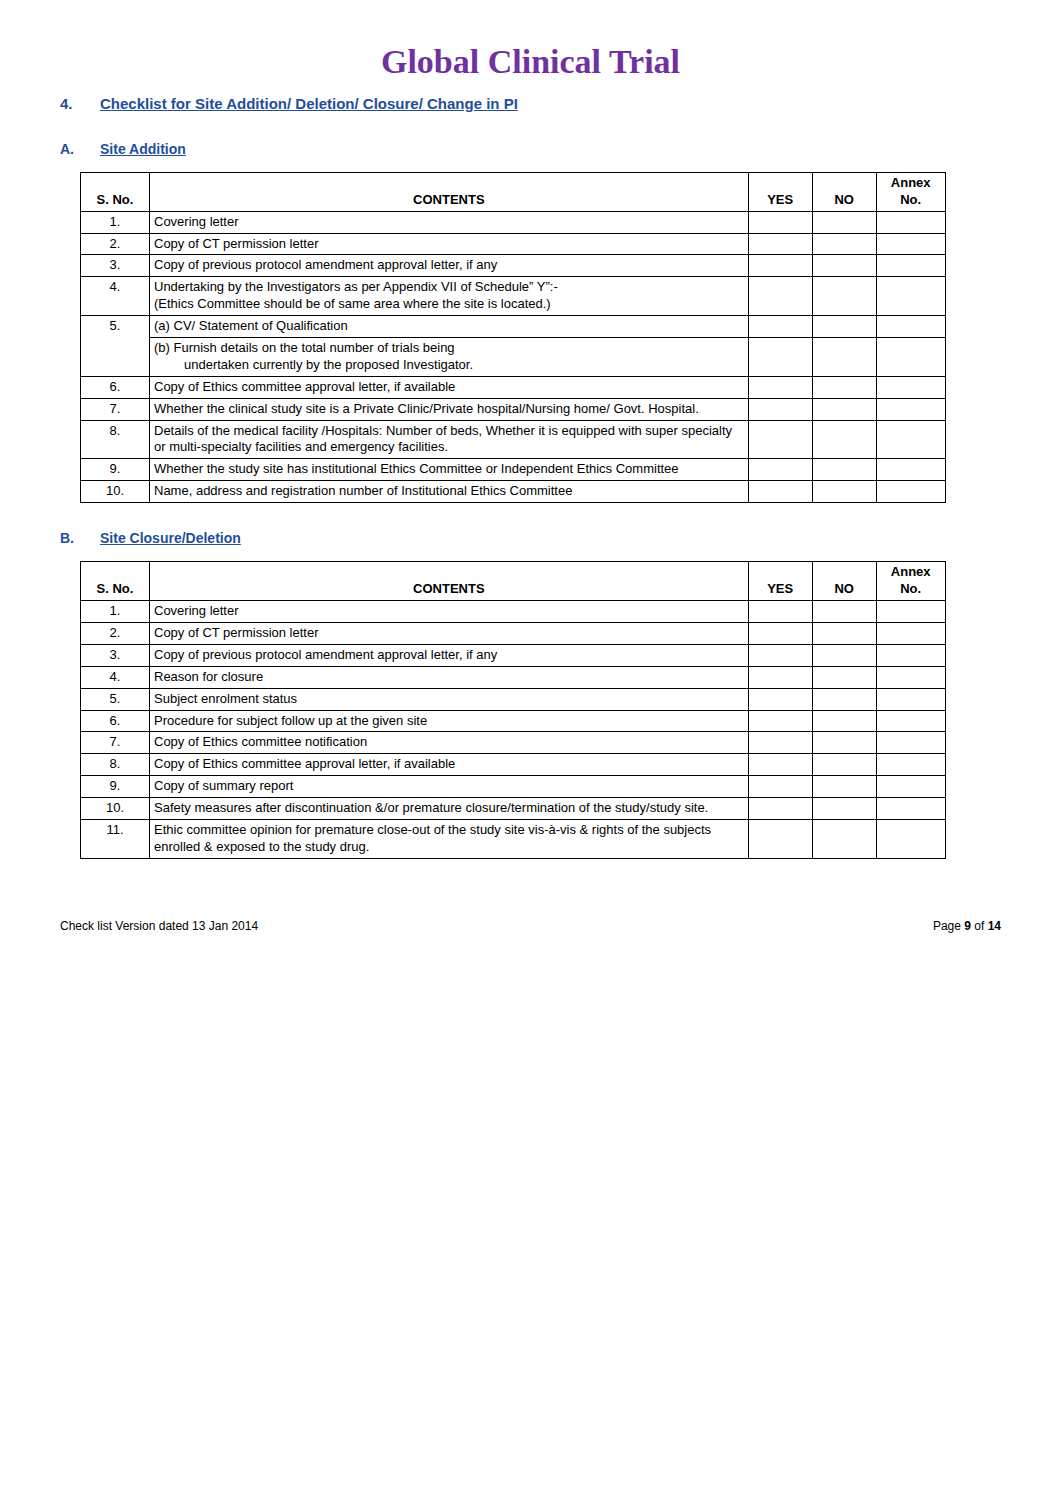Global Clinical Trial
4. Checklist for Site Addition/ Deletion/ Closure/ Change in PI
A. Site Addition
| S. No. | CONTENTS | YES | NO | Annex No. |
| --- | --- | --- | --- | --- |
| 1. | Covering letter | | | |
| 2. | Copy of CT permission letter | | | |
| 3. | Copy of previous protocol amendment approval letter, if any | | | |
| 4. | Undertaking by the Investigators as per Appendix VII of Schedule” Y”:- (Ethics Committee should be of same area where the site is located.) | | | |
| 5. | (a) CV/ Statement of Qualification | | | |
| (b) Furnish details on the total number of trials being undertaken currently by the proposed Investigator. | | | |
| 6. | Copy of Ethics committee approval letter, if available | | | |
| 7. | Whether the clinical study site is a Private Clinic/Private hospital/Nursing home/ Govt. Hospital. | | | |
| 8. | Details of the medical facility /Hospitals: Number of beds, Whether it is equipped with super specialty or multi-specialty facilities and emergency facilities. | | | |
| 9. | Whether the study site has institutional Ethics Committee or Independent Ethics Committee | | | |
| 10. | Name, address and registration number of Institutional Ethics Committee | | | |
B. Site Closure/Deletion
| S. No. | CONTENTS | YES | NO | Annex No. |
| --- | --- | --- | --- | --- |
| 1. | Covering letter | | | |
| 2. | Copy of CT permission letter | | | |
| 3. | Copy of previous protocol amendment approval letter, if any | | | |
| 4. | Reason for closure | | | |
| 5. | Subject enrolment status | | | |
| 6. | Procedure for subject follow up at the given site | | | |
| 7. | Copy of Ethics committee notification | | | |
| 8. | Copy of Ethics committee approval letter, if available | | | |
| 9. | Copy of summary report | | | |
| 10. | Safety measures after discontinuation &/or premature closure/termination of the study/study site. | | | |
| 11. | Ethic committee opinion for premature close-out of the study site vis-à-vis & rights of the subjects enrolled & exposed to the study drug. | | | |
Check list Version dated 13 Jan 2014
Page 9 of 14